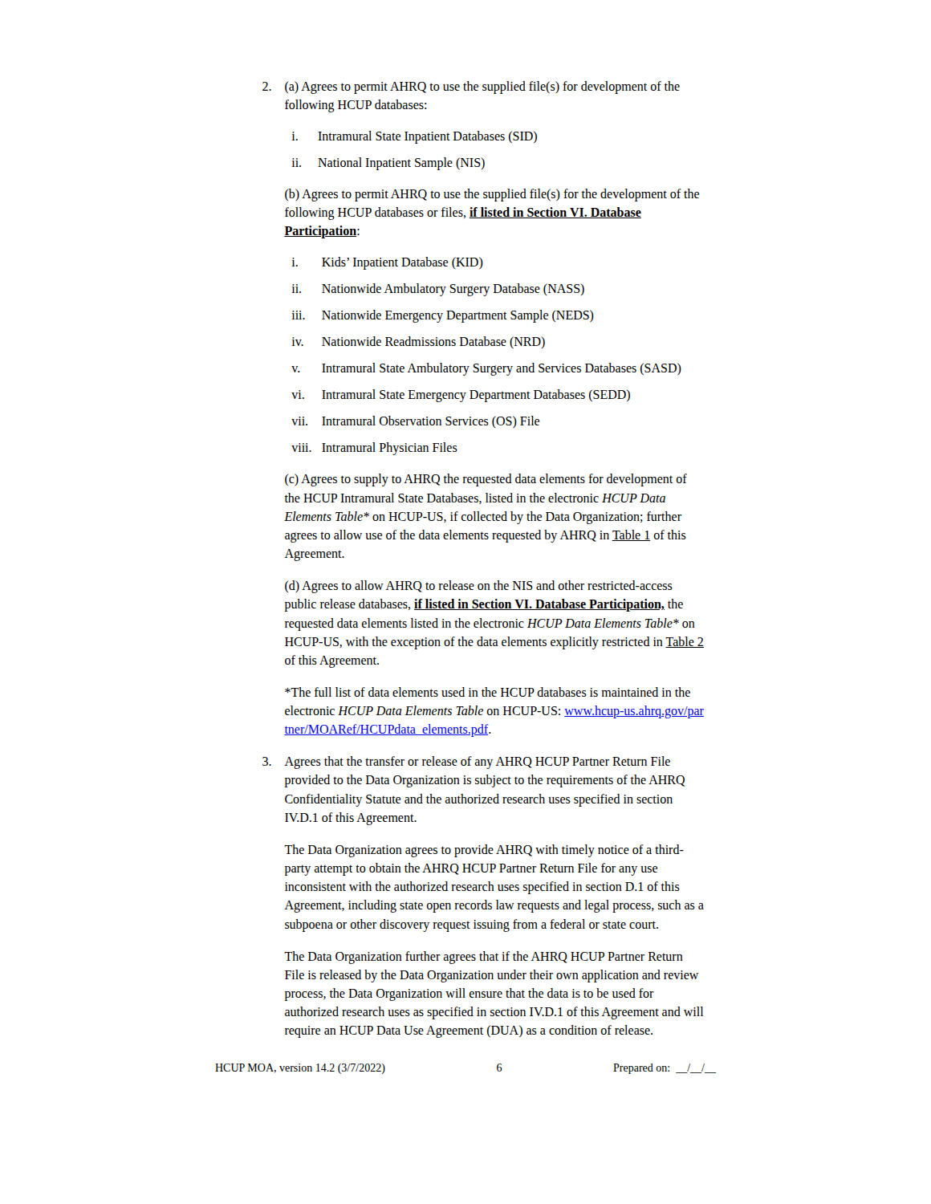2.
(a) Agrees to permit AHRQ to use the supplied file(s) for development of the following HCUP databases:
i. Intramural State Inpatient Databases (SID)
ii. National Inpatient Sample (NIS)
(b) Agrees to permit AHRQ to use the supplied file(s) for the development of the following HCUP databases or files, if listed in Section VI. Database Participation:
i. Kids’ Inpatient Database (KID)
ii. Nationwide Ambulatory Surgery Database (NASS)
iii. Nationwide Emergency Department Sample (NEDS)
iv. Nationwide Readmissions Database (NRD)
v. Intramural State Ambulatory Surgery and Services Databases (SASD)
vi. Intramural State Emergency Department Databases (SEDD)
vii. Intramural Observation Services (OS) File
viii. Intramural Physician Files
(c) Agrees to supply to AHRQ the requested data elements for development of the HCUP Intramural State Databases, listed in the electronic HCUP Data Elements Table* on HCUP-US, if collected by the Data Organization; further agrees to allow use of the data elements requested by AHRQ in Table 1 of this Agreement.
(d) Agrees to allow AHRQ to release on the NIS and other restricted-access public release databases, if listed in Section VI. Database Participation, the requested data elements listed in the electronic HCUP Data Elements Table* on HCUP-US, with the exception of the data elements explicitly restricted in Table 2 of this Agreement.
*The full list of data elements used in the HCUP databases is maintained in the electronic HCUP Data Elements Table on HCUP-US: www.hcup-us.ahrq.gov/partner/MOARef/HCUPdata_elements.pdf.
3.
Agrees that the transfer or release of any AHRQ HCUP Partner Return File provided to the Data Organization is subject to the requirements of the AHRQ Confidentiality Statute and the authorized research uses specified in section IV.D.1 of this Agreement.
The Data Organization agrees to provide AHRQ with timely notice of a third-party attempt to obtain the AHRQ HCUP Partner Return File for any use inconsistent with the authorized research uses specified in section D.1 of this Agreement, including state open records law requests and legal process, such as a subpoena or other discovery request issuing from a federal or state court.
The Data Organization further agrees that if the AHRQ HCUP Partner Return File is released by the Data Organization under their own application and review process, the Data Organization will ensure that the data is to be used for authorized research uses as specified in section IV.D.1 of this Agreement and will require an HCUP Data Use Agreement (DUA) as a condition of release.
HCUP MOA, version 14.2 (3/7/2022)
6
Prepared on: __/__/__